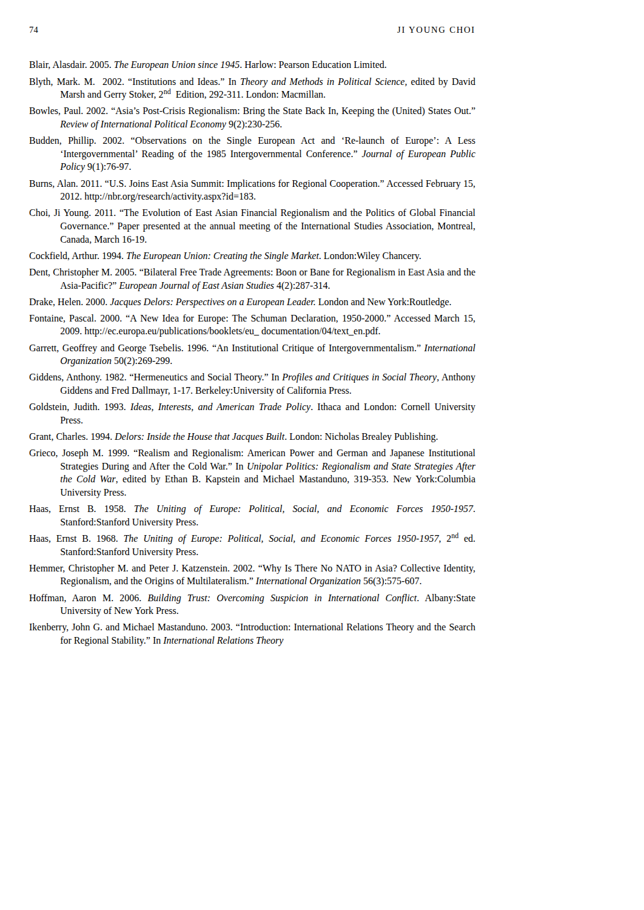74 JI YOUNG CHOI
Blair, Alasdair. 2005. The European Union since 1945. Harlow: Pearson Education Limited.
Blyth, Mark. M. 2002. “Institutions and Ideas.” In Theory and Methods in Political Science, edited by David Marsh and Gerry Stoker, 2nd Edition, 292-311. London: Macmillan.
Bowles, Paul. 2002. “Asia’s Post-Crisis Regionalism: Bring the State Back In, Keeping the (United) States Out.” Review of International Political Economy 9(2):230-256.
Budden, Phillip. 2002. “Observations on the Single European Act and ‘Re-launch of Europe’: A Less ‘Intergovernmental’ Reading of the 1985 Intergovernmental Conference.” Journal of European Public Policy 9(1):76-97.
Burns, Alan. 2011. “U.S. Joins East Asia Summit: Implications for Regional Cooperation.” Accessed February 15, 2012. http://nbr.org/research/activity.aspx?id=183.
Choi, Ji Young. 2011. “The Evolution of East Asian Financial Regionalism and the Politics of Global Financial Governance.” Paper presented at the annual meeting of the International Studies Association, Montreal, Canada, March 16-19.
Cockfield, Arthur. 1994. The European Union: Creating the Single Market. London:Wiley Chancery.
Dent, Christopher M. 2005. “Bilateral Free Trade Agreements: Boon or Bane for Regionalism in East Asia and the Asia-Pacific?” European Journal of East Asian Studies 4(2):287-314.
Drake, Helen. 2000. Jacques Delors: Perspectives on a European Leader. London and New York:Routledge.
Fontaine, Pascal. 2000. “A New Idea for Europe: The Schuman Declaration, 1950-2000.” Accessed March 15, 2009. http://ec.europa.eu/publications/booklets/eu_ documentation/04/text_en.pdf.
Garrett, Geoffrey and George Tsebelis. 1996. “An Institutional Critique of Intergovernmentalism.” International Organization 50(2):269-299.
Giddens, Anthony. 1982. “Hermeneutics and Social Theory.” In Profiles and Critiques in Social Theory, Anthony Giddens and Fred Dallmayr, 1-17. Berkeley:University of California Press.
Goldstein, Judith. 1993. Ideas, Interests, and American Trade Policy. Ithaca and London: Cornell University Press.
Grant, Charles. 1994. Delors: Inside the House that Jacques Built. London: Nicholas Brealey Publishing.
Grieco, Joseph M. 1999. “Realism and Regionalism: American Power and German and Japanese Institutional Strategies During and After the Cold War.” In Unipolar Politics: Regionalism and State Strategies After the Cold War, edited by Ethan B. Kapstein and Michael Mastanduno, 319-353. New York:Columbia University Press.
Haas, Ernst B. 1958. The Uniting of Europe: Political, Social, and Economic Forces 1950-1957. Stanford:Stanford University Press.
Haas, Ernst B. 1968. The Uniting of Europe: Political, Social, and Economic Forces 1950-1957, 2nd ed. Stanford:Stanford University Press.
Hemmer, Christopher M. and Peter J. Katzenstein. 2002. “Why Is There No NATO in Asia? Collective Identity, Regionalism, and the Origins of Multilateralism.” International Organization 56(3):575-607.
Hoffman, Aaron M. 2006. Building Trust: Overcoming Suspicion in International Conflict. Albany:State University of New York Press.
Ikenberry, John G. and Michael Mastanduno. 2003. “Introduction: International Relations Theory and the Search for Regional Stability.” In International Relations Theory